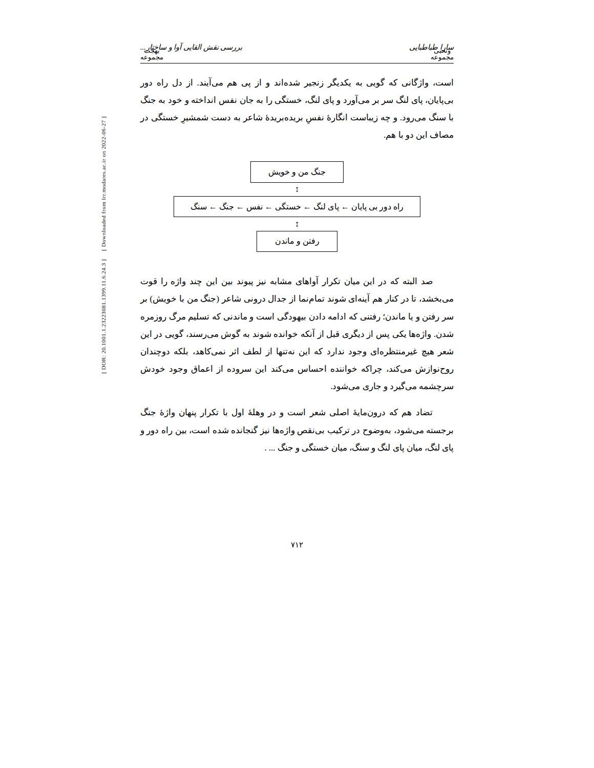[ DOR: 20.1001.1.23223081.1399.11.6.24.3 ] [ Downloaded from lrr.modares.ac.ir on 2022-06-27 ]
سارا طباطبایی
بررسی نقش القایی آوا و ساختار...
ونحبی
مجموعه
بهجت
مجموعه
است، واژگانی که گویی به یکدیگر زنجیر شده‌اند و از پی هم می‌آیند. از دل راه دور بی‌پایان، پای لنگ سر بر می‌آورد و پای لنگ، خستگی را به جان نفس انداخته و خود به جنگ با سنگ می‌رود. و چه زیباست انگارهٔ نفسِ بریده‌بریدهٔ شاعر به دست شمشیرِ خستگی در مصاف این دو با هم.
جنگ من و خویش
↕
راه دور بی پایان ← پای لنگ ← خستگی ← نفس ← جنگ ← سنگ
↕
رفتن و ماندن
صد البته که در این میان تکرار آواهای مشابه نیز پیوند بین این چند واژه را قوت می‌بخشد، تا در کنار هم آینه‌ای شوند تمام‌نما از جدال درونی شاعر (جنگ من با خویش) بر سر رفتن و یا ماندن؛ رفتنی که ادامه دادن بیهودگی است و ماندنی که تسلیم مرگ روزمره شدن. واژه‌ها یکی پس از دیگری قبل از آنکه خوانده شوند به گوش می‌رسند، گویی در این شعر هیچ غیرمنتظره‌ای وجود ندارد که این نه‌تنها از لطف اثر نمی‌کاهد، بلکه دوچندان روح‌نوازش می‌کند، چراکه خواننده احساس می‌کند این سروده از اعماق وجود خودش سرچشمه می‌گیرد و جاری می‌شود.
تضاد هم که درون‌مایهٔ اصلی شعر است و در وهلهٔ اول با تکرار پنهان واژهٔ جنگ برجسته می‌شود، به‌وضوح در ترکیب بی‌نقص واژه‌ها نیز گنجانده شده است، بین راه دور و پای لنگ، میان پای لنگ و سنگ، میان خستگی و جنگ ... .
۷۱۲